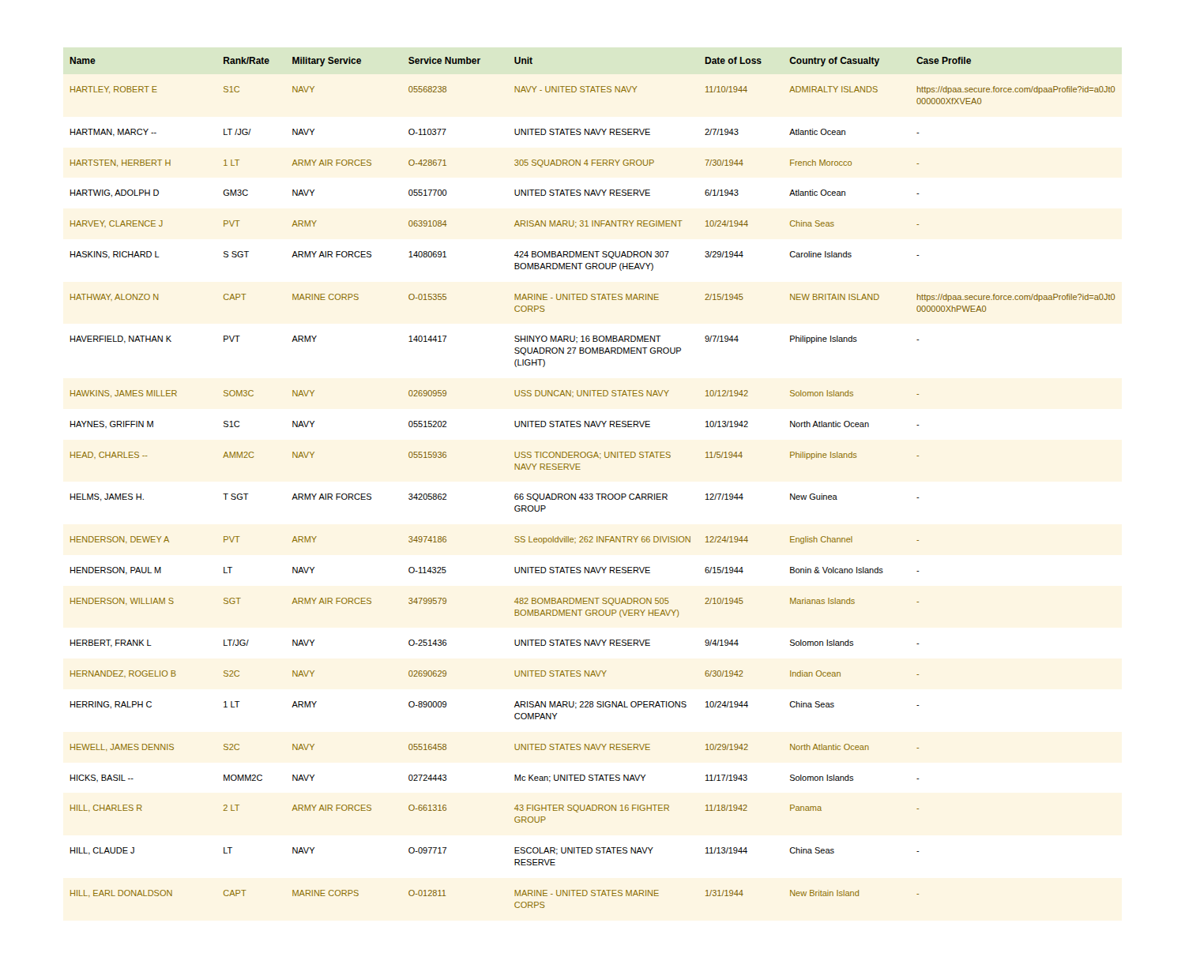| Name | Rank/Rate | Military Service | Service Number | Unit | Date of Loss | Country of Casualty | Case Profile |
| --- | --- | --- | --- | --- | --- | --- | --- |
| HARTLEY, ROBERT E | S1C | NAVY | 05568238 | NAVY - UNITED STATES NAVY | 11/10/1944 | ADMIRALTY ISLANDS | https://dpaa.secure.force.com/dpaaProfile?id=a0Jt0000000XfXVEA0 |
| HARTMAN, MARCY -- | LT /JG/ | NAVY | O-110377 | UNITED STATES NAVY RESERVE | 2/7/1943 | Atlantic Ocean | - |
| HARTSTEN, HERBERT H | 1 LT | ARMY AIR FORCES | O-428671 | 305 SQUADRON 4 FERRY GROUP | 7/30/1944 | French Morocco | - |
| HARTWIG, ADOLPH D | GM3C | NAVY | 05517700 | UNITED STATES NAVY RESERVE | 6/1/1943 | Atlantic Ocean | - |
| HARVEY, CLARENCE J | PVT | ARMY | 06391084 | ARISAN MARU; 31 INFANTRY REGIMENT | 10/24/1944 | China Seas | - |
| HASKINS, RICHARD L | S SGT | ARMY AIR FORCES | 14080691 | 424 BOMBARDMENT SQUADRON 307 BOMBARDMENT GROUP (HEAVY) | 3/29/1944 | Caroline Islands | - |
| HATHWAY, ALONZO N | CAPT | MARINE CORPS | O-015355 | MARINE - UNITED STATES MARINE CORPS | 2/15/1945 | NEW BRITAIN ISLAND | https://dpaa.secure.force.com/dpaaProfile?id=a0Jt0000000XhPWEA0 |
| HAVERFIELD, NATHAN K | PVT | ARMY | 14014417 | SHINYO MARU; 16 BOMBARDMENT SQUADRON 27 BOMBARDMENT GROUP (LIGHT) | 9/7/1944 | Philippine Islands | - |
| HAWKINS, JAMES MILLER | SOM3C | NAVY | 02690959 | USS DUNCAN; UNITED STATES NAVY | 10/12/1942 | Solomon Islands | - |
| HAYNES, GRIFFIN M | S1C | NAVY | 05515202 | UNITED STATES NAVY RESERVE | 10/13/1942 | North Atlantic Ocean | - |
| HEAD, CHARLES -- | AMM2C | NAVY | 05515936 | USS TICONDEROGA; UNITED STATES NAVY RESERVE | 11/5/1944 | Philippine Islands | - |
| HELMS, JAMES H. | T SGT | ARMY AIR FORCES | 34205862 | 66 SQUADRON 433 TROOP CARRIER GROUP | 12/7/1944 | New Guinea | - |
| HENDERSON, DEWEY A | PVT | ARMY | 34974186 | SS Leopoldville; 262 INFANTRY 66 DIVISION | 12/24/1944 | English Channel | - |
| HENDERSON, PAUL M | LT | NAVY | O-114325 | UNITED STATES NAVY RESERVE | 6/15/1944 | Bonin & Volcano Islands | - |
| HENDERSON, WILLIAM S | SGT | ARMY AIR FORCES | 34799579 | 482 BOMBARDMENT SQUADRON 505 BOMBARDMENT GROUP (VERY HEAVY) | 2/10/1945 | Marianas Islands | - |
| HERBERT, FRANK L | LT/JG/ | NAVY | O-251436 | UNITED STATES NAVY RESERVE | 9/4/1944 | Solomon Islands | - |
| HERNANDEZ, ROGELIO B | S2C | NAVY | 02690629 | UNITED STATES NAVY | 6/30/1942 | Indian Ocean | - |
| HERRING, RALPH C | 1 LT | ARMY | O-890009 | ARISAN MARU; 228 SIGNAL OPERATIONS COMPANY | 10/24/1944 | China Seas | - |
| HEWELL, JAMES DENNIS | S2C | NAVY | 05516458 | UNITED STATES NAVY RESERVE | 10/29/1942 | North Atlantic Ocean | - |
| HICKS, BASIL -- | MOMM2C | NAVY | 02724443 | Mc Kean; UNITED STATES NAVY | 11/17/1943 | Solomon Islands | - |
| HILL, CHARLES R | 2 LT | ARMY AIR FORCES | O-661316 | 43 FIGHTER SQUADRON 16 FIGHTER GROUP | 11/18/1942 | Panama | - |
| HILL, CLAUDE J | LT | NAVY | O-097717 | ESCOLAR; UNITED STATES NAVY RESERVE | 11/13/1944 | China Seas | - |
| HILL, EARL DONALDSON | CAPT | MARINE CORPS | O-012811 | MARINE - UNITED STATES MARINE CORPS | 1/31/1944 | New Britain Island | - |